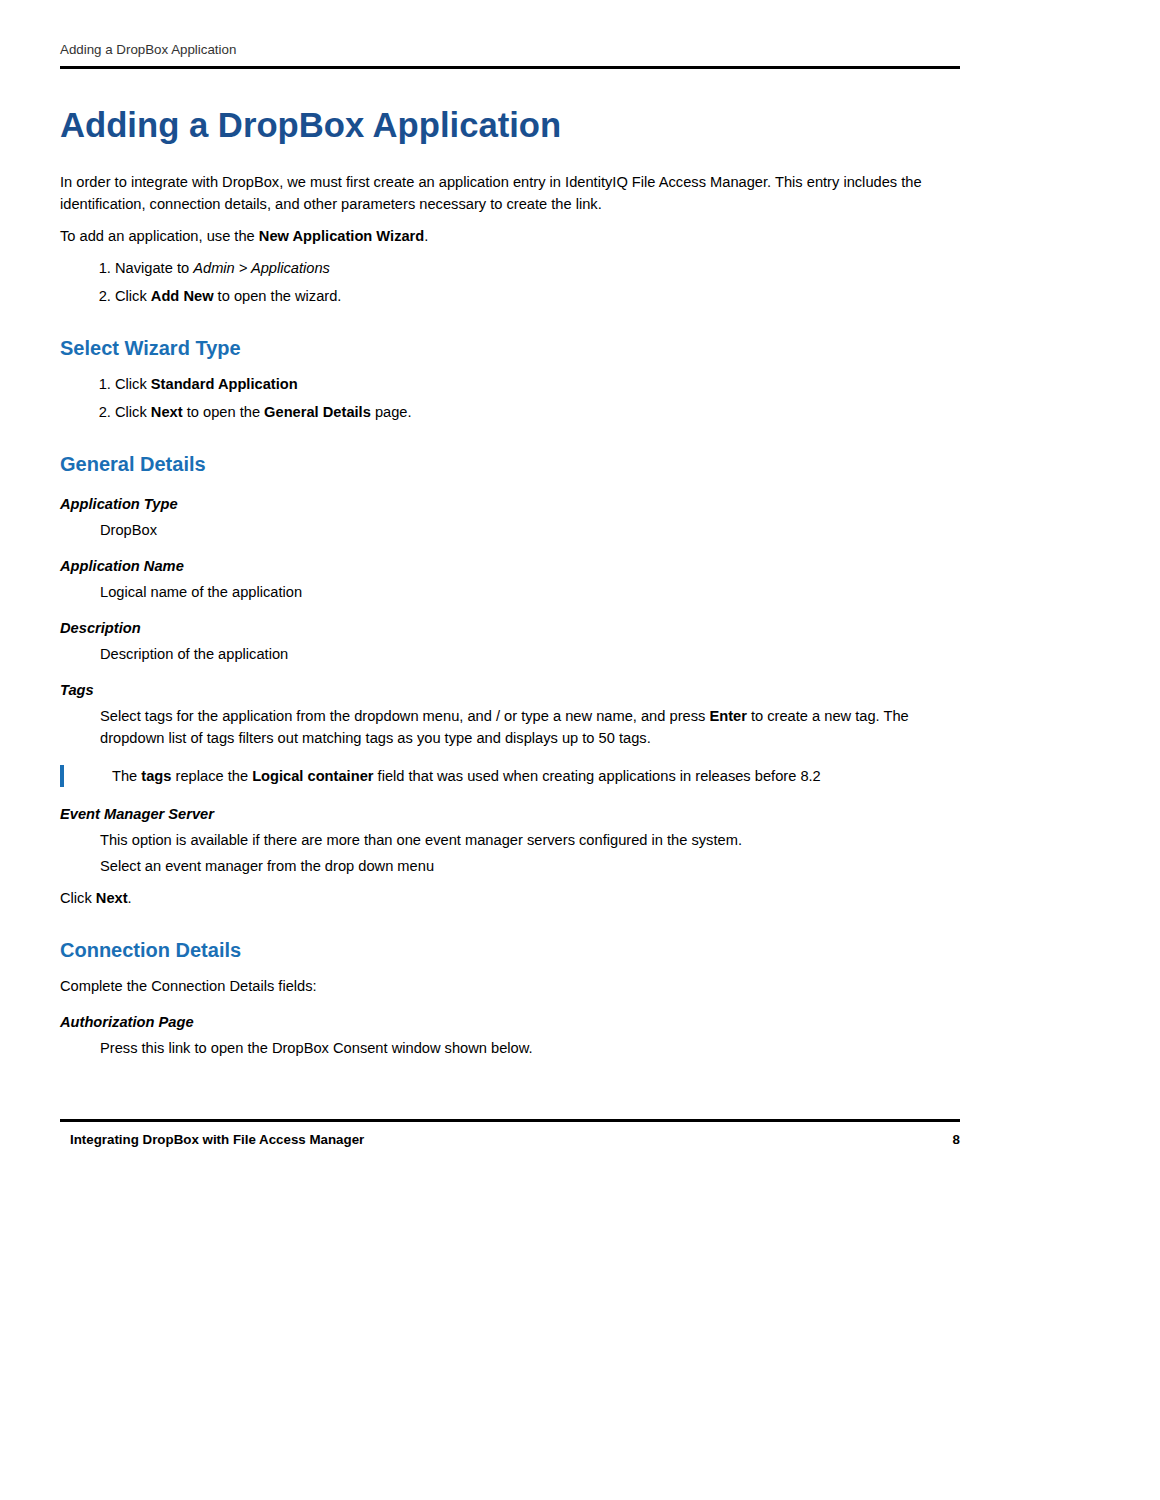Adding a DropBox Application
Adding a DropBox Application
In order to integrate with DropBox, we must first create an application entry in IdentityIQ File Access Manager. This entry includes the identification, connection details, and other parameters necessary to create the link.
To add an application, use the New Application Wizard.
Navigate to Admin > Applications
Click Add New to open the wizard.
Select Wizard Type
Click Standard Application
Click Next to open the General Details page.
General Details
Application Type
DropBox
Application Name
Logical name of the application
Description
Description of the application
Tags
Select tags for the application from the dropdown menu, and / or type a new name, and press Enter to create a new tag. The dropdown list of tags filters out matching tags as you type and displays up to 50 tags.
The tags replace the Logical container field that was used when creating applications in releases before 8.2
Event Manager Server
This option is available if there are more than one event manager servers configured in the system.
Select an event manager from the drop down menu
Click Next.
Connection Details
Complete the Connection Details fields:
Authorization Page
Press this link to open the DropBox Consent window shown below.
Integrating DropBox with File Access Manager 8